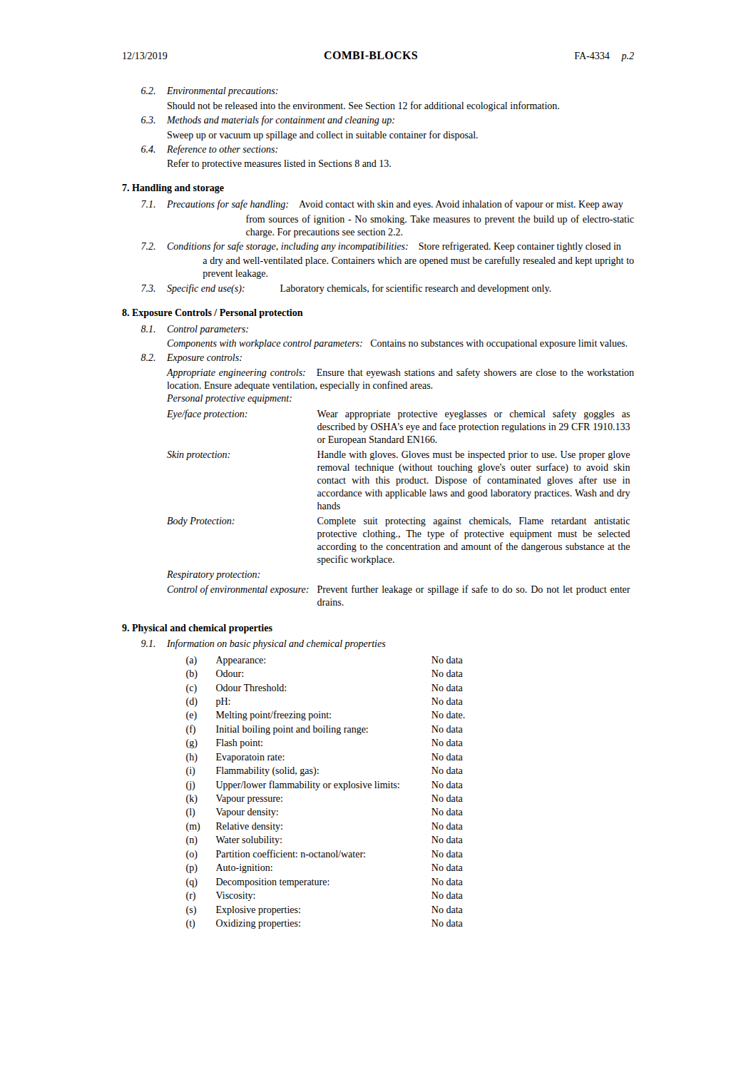12/13/2019
COMBI-BLOCKS
FA-4334p.2
6.2. Environmental precautions:
Should not be released into the environment. See Section 12 for additional ecological information.
6.3. Methods and materials for containment and cleaning up:
Sweep up or vacuum up spillage and collect in suitable container for disposal.
6.4. Reference to other sections:
Refer to protective measures listed in Sections 8 and 13.
7. Handling and storage
7.1. Precautions for safe handling: Avoid contact with skin and eyes. Avoid inhalation of vapour or mist. Keep away
from sources of ignition - No smoking. Take measures to prevent the build up of electro-static charge. For precautions see section 2.2.
7.2. Conditions for safe storage, including any incompatibilities: Store refrigerated. Keep container tightly closed in
a dry and well-ventilated place. Containers which are opened must be carefully resealed and kept upright to prevent leakage.
7.3. Specific end use(s): Laboratory chemicals, for scientific research and development only.
8. Exposure Controls / Personal protection
8.1. Control parameters:
Components with workplace control parameters: Contains no substances with occupational exposure limit values.
8.2. Exposure controls:
Appropriate engineering controls: Ensure that eyewash stations and safety showers are close to the workstation location. Ensure adequate ventilation, especially in confined areas.
Personal protective equipment:
| Eye/face protection: | Wear appropriate protective eyeglasses or chemical safety goggles as described by OSHA's eye and face protection regulations in 29 CFR 1910.133 or European Standard EN166. |
| Skin protection: | Handle with gloves. Gloves must be inspected prior to use. Use proper glove removal technique (without touching glove's outer surface) to avoid skin contact with this product. Dispose of contaminated gloves after use in accordance with applicable laws and good laboratory practices. Wash and dry hands |
| Body Protection: | Complete suit protecting against chemicals, Flame retardant antistatic protective clothing., The type of protective equipment must be selected according to the concentration and amount of the dangerous substance at the specific workplace. |
| Respiratory protection: | |
| Control of environmental exposure: | Prevent further leakage or spillage if safe to do so. Do not let product enter drains. |
9. Physical and chemical properties
9.1. Information on basic physical and chemical properties
| (a) | Appearance: | No data |
| (b) | Odour: | No data |
| (c) | Odour Threshold: | No data |
| (d) | pH: | No data |
| (e) | Melting point/freezing point: | No date. |
| (f) | Initial boiling point and boiling range: | No data |
| (g) | Flash point: | No data |
| (h) | Evaporatoin rate: | No data |
| (i) | Flammability (solid, gas): | No data |
| (j) | Upper/lower flammability or explosive limits: | No data |
| (k) | Vapour pressure: | No data |
| (l) | Vapour density: | No data |
| (m) | Relative density: | No data |
| (n) | Water solubility: | No data |
| (o) | Partition coefficient: n-octanol/water: | No data |
| (p) | Auto-ignition: | No data |
| (q) | Decomposition temperature: | No data |
| (r) | Viscosity: | No data |
| (s) | Explosive properties: | No data |
| (t) | Oxidizing properties: | No data |